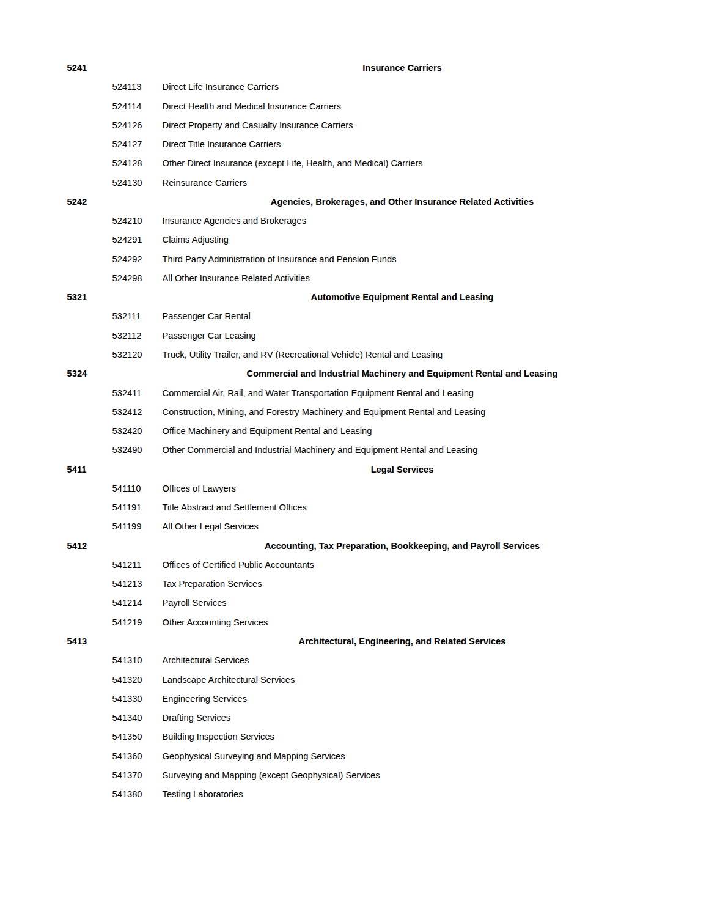| 5241 | | Insurance Carriers |
| | 524113 | Direct Life Insurance Carriers |
| | 524114 | Direct Health and Medical Insurance Carriers |
| | 524126 | Direct Property and Casualty Insurance Carriers |
| | 524127 | Direct Title Insurance Carriers |
| | 524128 | Other Direct Insurance (except Life, Health, and Medical) Carriers |
| | 524130 | Reinsurance Carriers |
| 5242 | | Agencies, Brokerages, and Other Insurance Related Activities |
| | 524210 | Insurance Agencies and Brokerages |
| | 524291 | Claims Adjusting |
| | 524292 | Third Party Administration of Insurance and Pension Funds |
| | 524298 | All Other Insurance Related Activities |
| 5321 | | Automotive Equipment Rental and Leasing |
| | 532111 | Passenger Car Rental |
| | 532112 | Passenger Car Leasing |
| | 532120 | Truck, Utility Trailer, and RV (Recreational Vehicle) Rental and Leasing |
| 5324 | | Commercial and Industrial Machinery and Equipment Rental and Leasing |
| | 532411 | Commercial Air, Rail, and Water Transportation Equipment Rental and Leasing |
| | 532412 | Construction, Mining, and Forestry Machinery and Equipment Rental and Leasing |
| | 532420 | Office Machinery and Equipment Rental and Leasing |
| | 532490 | Other Commercial and Industrial Machinery and Equipment Rental and Leasing |
| 5411 | | Legal Services |
| | 541110 | Offices of Lawyers |
| | 541191 | Title Abstract and Settlement Offices |
| | 541199 | All Other Legal Services |
| 5412 | | Accounting, Tax Preparation, Bookkeeping, and Payroll Services |
| | 541211 | Offices of Certified Public Accountants |
| | 541213 | Tax Preparation Services |
| | 541214 | Payroll Services |
| | 541219 | Other Accounting Services |
| 5413 | | Architectural, Engineering, and Related Services |
| | 541310 | Architectural Services |
| | 541320 | Landscape Architectural Services |
| | 541330 | Engineering Services |
| | 541340 | Drafting Services |
| | 541350 | Building Inspection Services |
| | 541360 | Geophysical Surveying and Mapping Services |
| | 541370 | Surveying and Mapping (except Geophysical) Services |
| | 541380 | Testing Laboratories |